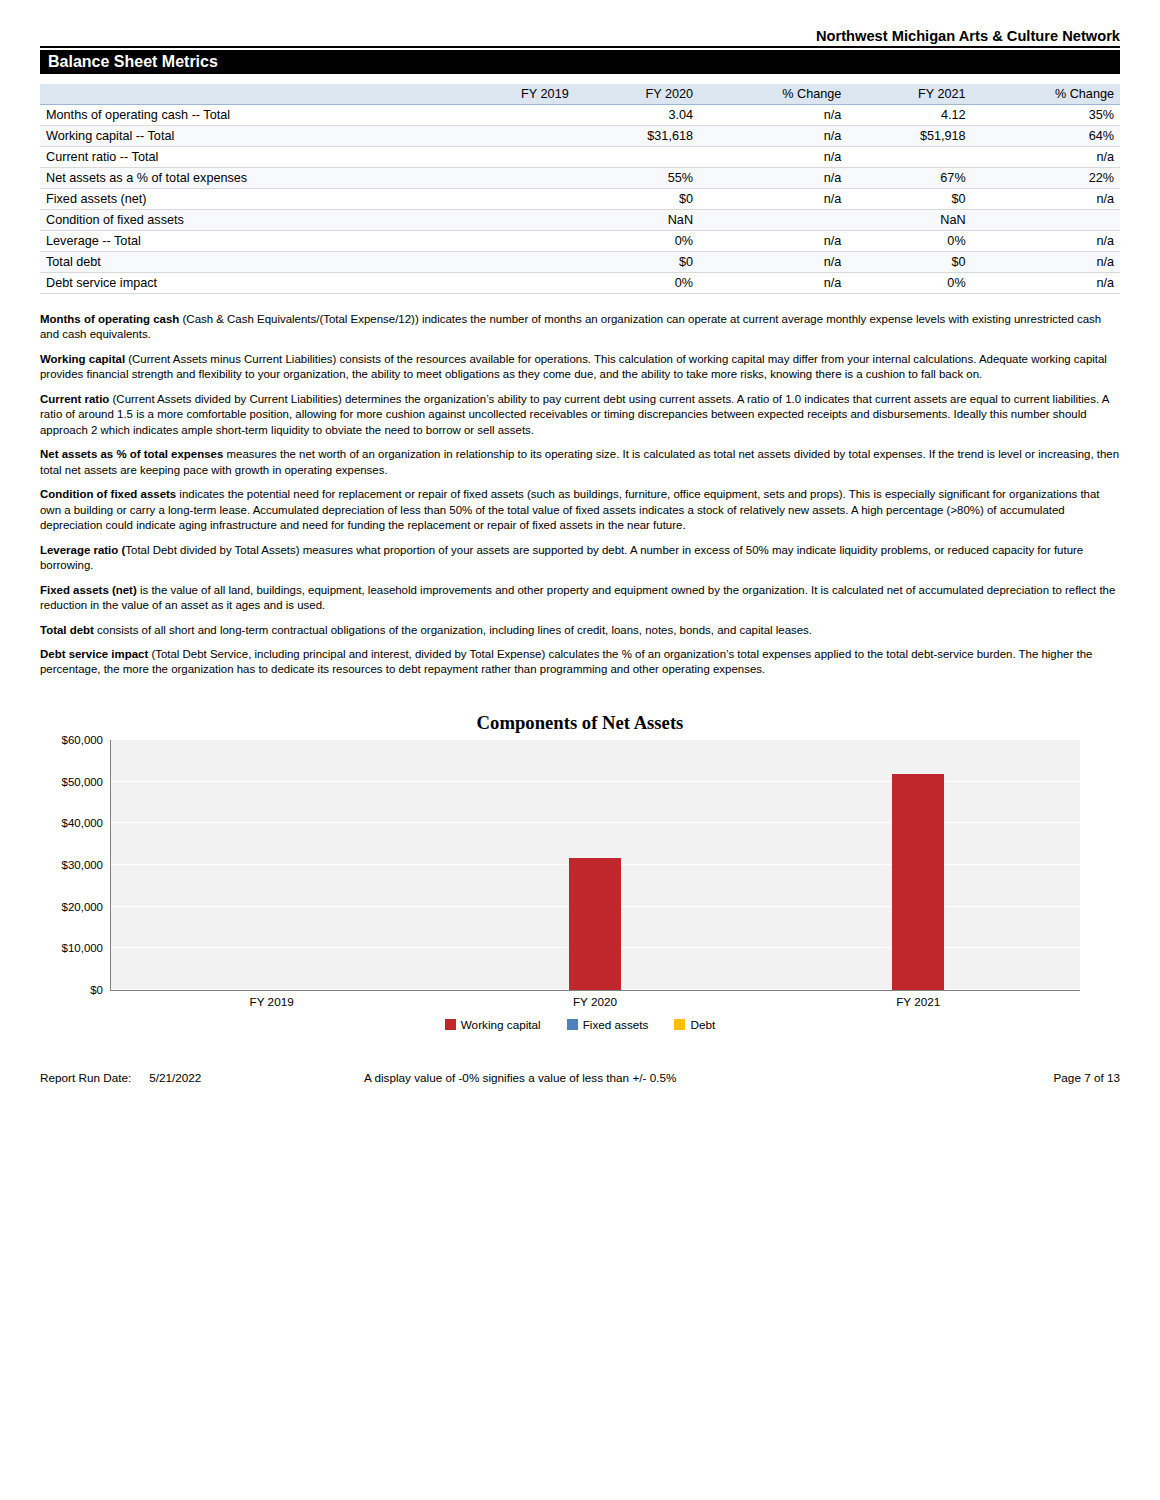Northwest Michigan Arts & Culture Network
Balance Sheet Metrics
| | FY 2019 | FY 2020 | % Change | FY 2021 | % Change |
| --- | --- | --- | --- | --- | --- |
| Months of operating cash -- Total | | 3.04 | n/a | 4.12 | 35% |
| Working capital -- Total | | $31,618 | n/a | $51,918 | 64% |
| Current ratio -- Total | | | n/a | | n/a |
| Net assets as a % of total expenses | | 55% | n/a | 67% | 22% |
| Fixed assets (net) | | $0 | n/a | $0 | n/a |
| Condition of fixed assets | | NaN | | NaN | |
| Leverage -- Total | | 0% | n/a | 0% | n/a |
| Total debt | | $0 | n/a | $0 | n/a |
| Debt service impact | | 0% | n/a | 0% | n/a |
Months of operating cash (Cash & Cash Equivalents/(Total Expense/12)) indicates the number of months an organization can operate at current average monthly expense levels with existing unrestricted cash and cash equivalents.
Working capital (Current Assets minus Current Liabilities) consists of the resources available for operations. This calculation of working capital may differ from your internal calculations. Adequate working capital provides financial strength and flexibility to your organization, the ability to meet obligations as they come due, and the ability to take more risks, knowing there is a cushion to fall back on.
Current ratio (Current Assets divided by Current Liabilities) determines the organization’s ability to pay current debt using current assets. A ratio of 1.0 indicates that current assets are equal to current liabilities. A ratio of around 1.5 is a more comfortable position, allowing for more cushion against uncollected receivables or timing discrepancies between expected receipts and disbursements. Ideally this number should approach 2 which indicates ample short-term liquidity to obviate the need to borrow or sell assets.
Net assets as % of total expenses measures the net worth of an organization in relationship to its operating size. It is calculated as total net assets divided by total expenses. If the trend is level or increasing, then total net assets are keeping pace with growth in operating expenses.
Condition of fixed assets indicates the potential need for replacement or repair of fixed assets (such as buildings, furniture, office equipment, sets and props). This is especially significant for organizations that own a building or carry a long-term lease. Accumulated depreciation of less than 50% of the total value of fixed assets indicates a stock of relatively new assets. A high percentage (>80%) of accumulated depreciation could indicate aging infrastructure and need for funding the replacement or repair of fixed assets in the near future.
Leverage ratio (Total Debt divided by Total Assets) measures what proportion of your assets are supported by debt. A number in excess of 50% may indicate liquidity problems, or reduced capacity for future borrowing.
Fixed assets (net) is the value of all land, buildings, equipment, leasehold improvements and other property and equipment owned by the organization. It is calculated net of accumulated depreciation to reflect the reduction in the value of an asset as it ages and is used.
Total debt consists of all short and long-term contractual obligations of the organization, including lines of credit, loans, notes, bonds, and capital leases.
Debt service impact (Total Debt Service, including principal and interest, divided by Total Expense) calculates the % of an organization’s total expenses applied to the total debt-service burden. The higher the percentage, the more the organization has to dedicate its resources to debt repayment rather than programming and other operating expenses.
Components of Net Assets
$0
$10,000
$20,000
$30,000
$40,000
$50,000
$60,000
FY 2019
FY 2020
FY 2021
Working capital
Fixed assets
Debt
Report Run Date: 5/21/2022
A display value of -0% signifies a value of less than +/- 0.5%
Page 7 of 13